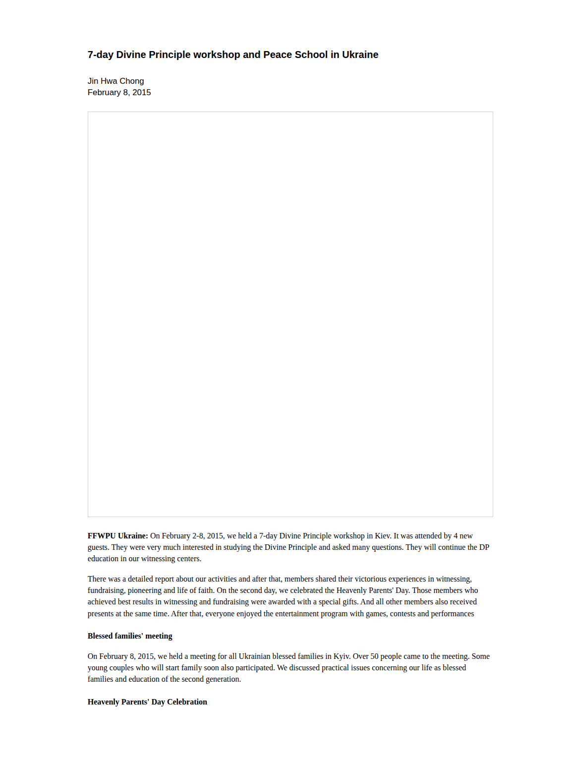7-day Divine Principle workshop and Peace School in Ukraine
Jin Hwa Chong
February 8, 2015
FFWPU Ukraine: On February 2-8, 2015, we held a 7-day Divine Principle workshop in Kiev. It was attended by 4 new guests. They were very much interested in studying the Divine Principle and asked many questions. They will continue the DP education in our witnessing centers.
There was a detailed report about our activities and after that, members shared their victorious experiences in witnessing, fundraising, pioneering and life of faith. On the second day, we celebrated the Heavenly Parents' Day. Those members who achieved best results in witnessing and fundraising were awarded with a special gifts. And all other members also received presents at the same time. After that, everyone enjoyed the entertainment program with games, contests and performances
Blessed families' meeting
On February 8, 2015, we held a meeting for all Ukrainian blessed families in Kyiv. Over 50 people came to the meeting. Some young couples who will start family soon also participated. We discussed practical issues concerning our life as blessed families and education of the second generation.
Heavenly Parents' Day Celebration